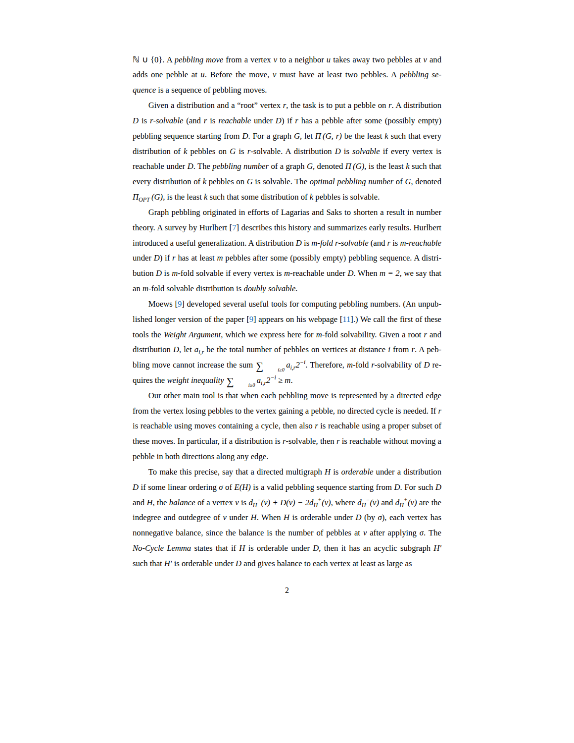ℕ ∪ {0}. A pebbling move from a vertex v to a neighbor u takes away two pebbles at v and adds one pebble at u. Before the move, v must have at least two pebbles. A pebbling sequence is a sequence of pebbling moves.
Given a distribution and a “root” vertex r, the task is to put a pebble on r. A distribution D is r-solvable (and r is reachable under D) if r has a pebble after some (possibly empty) pebbling sequence starting from D. For a graph G, let Π (G, r) be the least k such that every distribution of k pebbles on G is r-solvable. A distribution D is solvable if every vertex is reachable under D. The pebbling number of a graph G, denoted Π (G), is the least k such that every distribution of k pebbles on G is solvable. The optimal pebbling number of G, denoted ΠOPT (G), is the least k such that some distribution of k pebbles is solvable.
Graph pebbling originated in efforts of Lagarias and Saks to shorten a result in number theory. A survey by Hurlbert [7] describes this history and summarizes early results. Hurlbert introduced a useful generalization. A distribution D is m-fold r-solvable (and r is m-reachable under D) if r has at least m pebbles after some (possibly empty) pebbling sequence. A distribution D is m-fold solvable if every vertex is m-reachable under D. When m = 2, we say that an m-fold solvable distribution is doubly solvable.
Moews [9] developed several useful tools for computing pebbling numbers. (An unpublished longer version of the paper [9] appears on his webpage [11].) We call the first of these tools the Weight Argument, which we express here for m-fold solvability. Given a root r and distribution D, let ai,r be the total number of pebbles on vertices at distance i from r. A pebbling move cannot increase the sum ∑i≥0 ai,r2−i. Therefore, m-fold r-solvability of D requires the weight inequality ∑i≥0 ai,r2−i ≥ m.
Our other main tool is that when each pebbling move is represented by a directed edge from the vertex losing pebbles to the vertex gaining a pebble, no directed cycle is needed. If r is reachable using moves containing a cycle, then also r is reachable using a proper subset of these moves. In particular, if a distribution is r-solvable, then r is reachable without moving a pebble in both directions along any edge.
To make this precise, say that a directed multigraph H is orderable under a distribution D if some linear ordering σ of E(H) is a valid pebbling sequence starting from D. For such D and H, the balance of a vertex v is dH−(v) + D(v) − 2dH+(v), where dH−(v) and dH+(v) are the indegree and outdegree of v under H. When H is orderable under D (by σ), each vertex has nonnegative balance, since the balance is the number of pebbles at v after applying σ. The No-Cycle Lemma states that if H is orderable under D, then it has an acyclic subgraph H′ such that H′ is orderable under D and gives balance to each vertex at least as large as
2